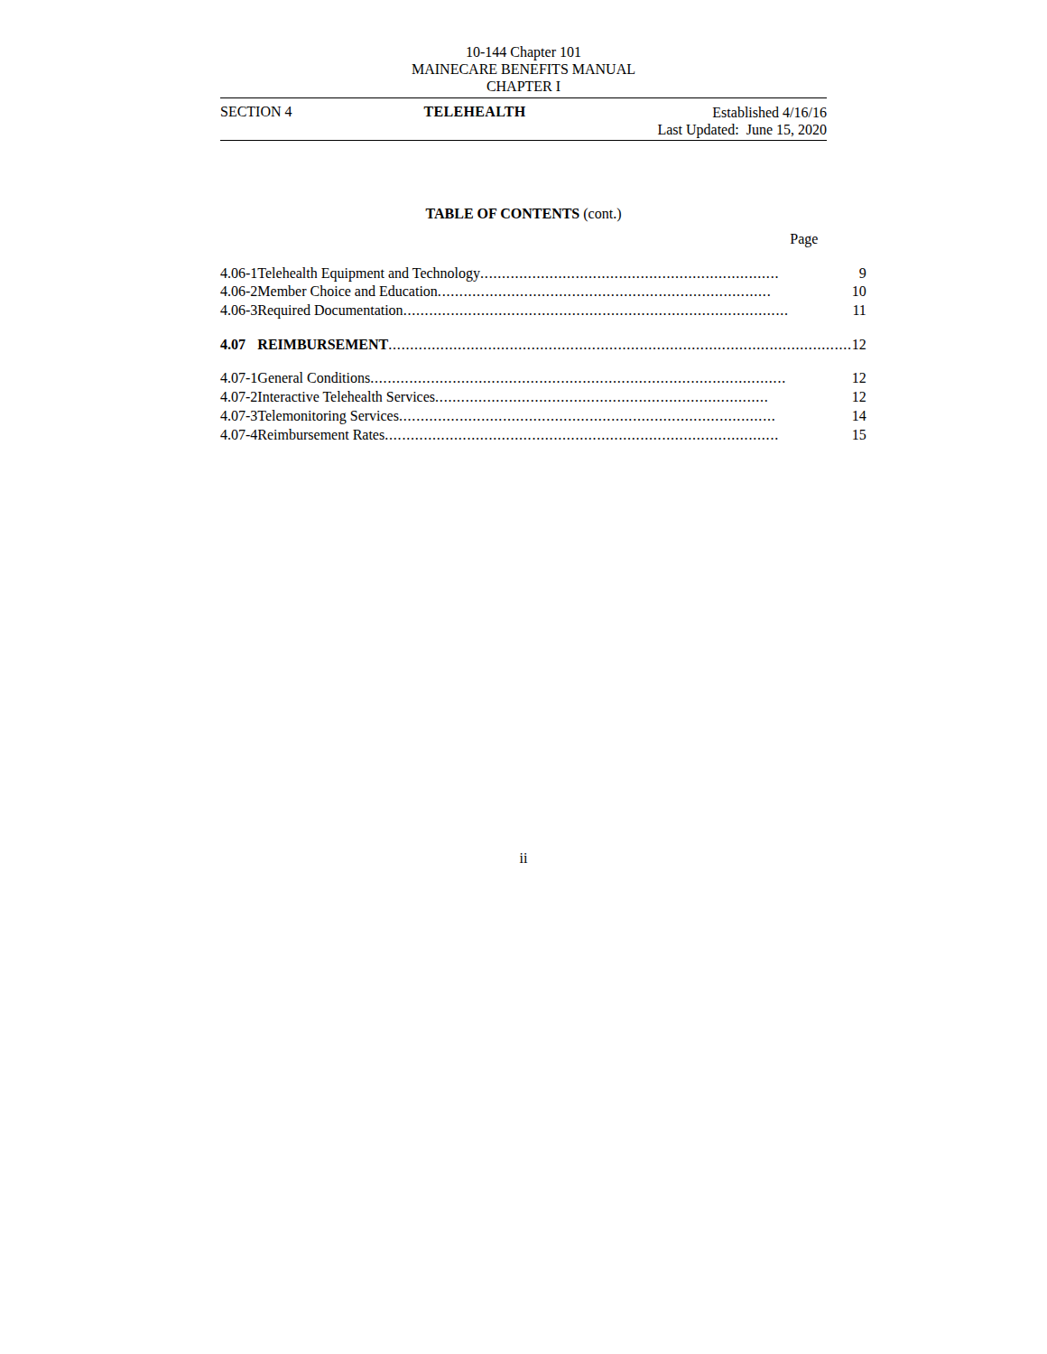10-144 Chapter 101
MAINECARE BENEFITS MANUAL
CHAPTER I
SECTION 4
TELEHEALTH
Established 4/16/16
Last Updated: June 15, 2020
TABLE OF CONTENTS (cont.)
Page
| 4.06-1 | Telehealth Equipment and Technology ..................................................................... | 9 |
| 4.06-2 | Member Choice and Education ............................................................................. | 10 |
| 4.06-3 | Required Documentation ......................................................................................... | 11 |
| 4.07 | REIMBURSEMENT ........................................................................................................... | 12 |
| 4.07-1 | General Conditions ................................................................................................ | 12 |
| 4.07-2 | Interactive Telehealth Services ............................................................................. | 12 |
| 4.07-3 | Telemonitoring Services ....................................................................................... | 14 |
| 4.07-4 | Reimbursement Rates ........................................................................................... | 15 |
ii